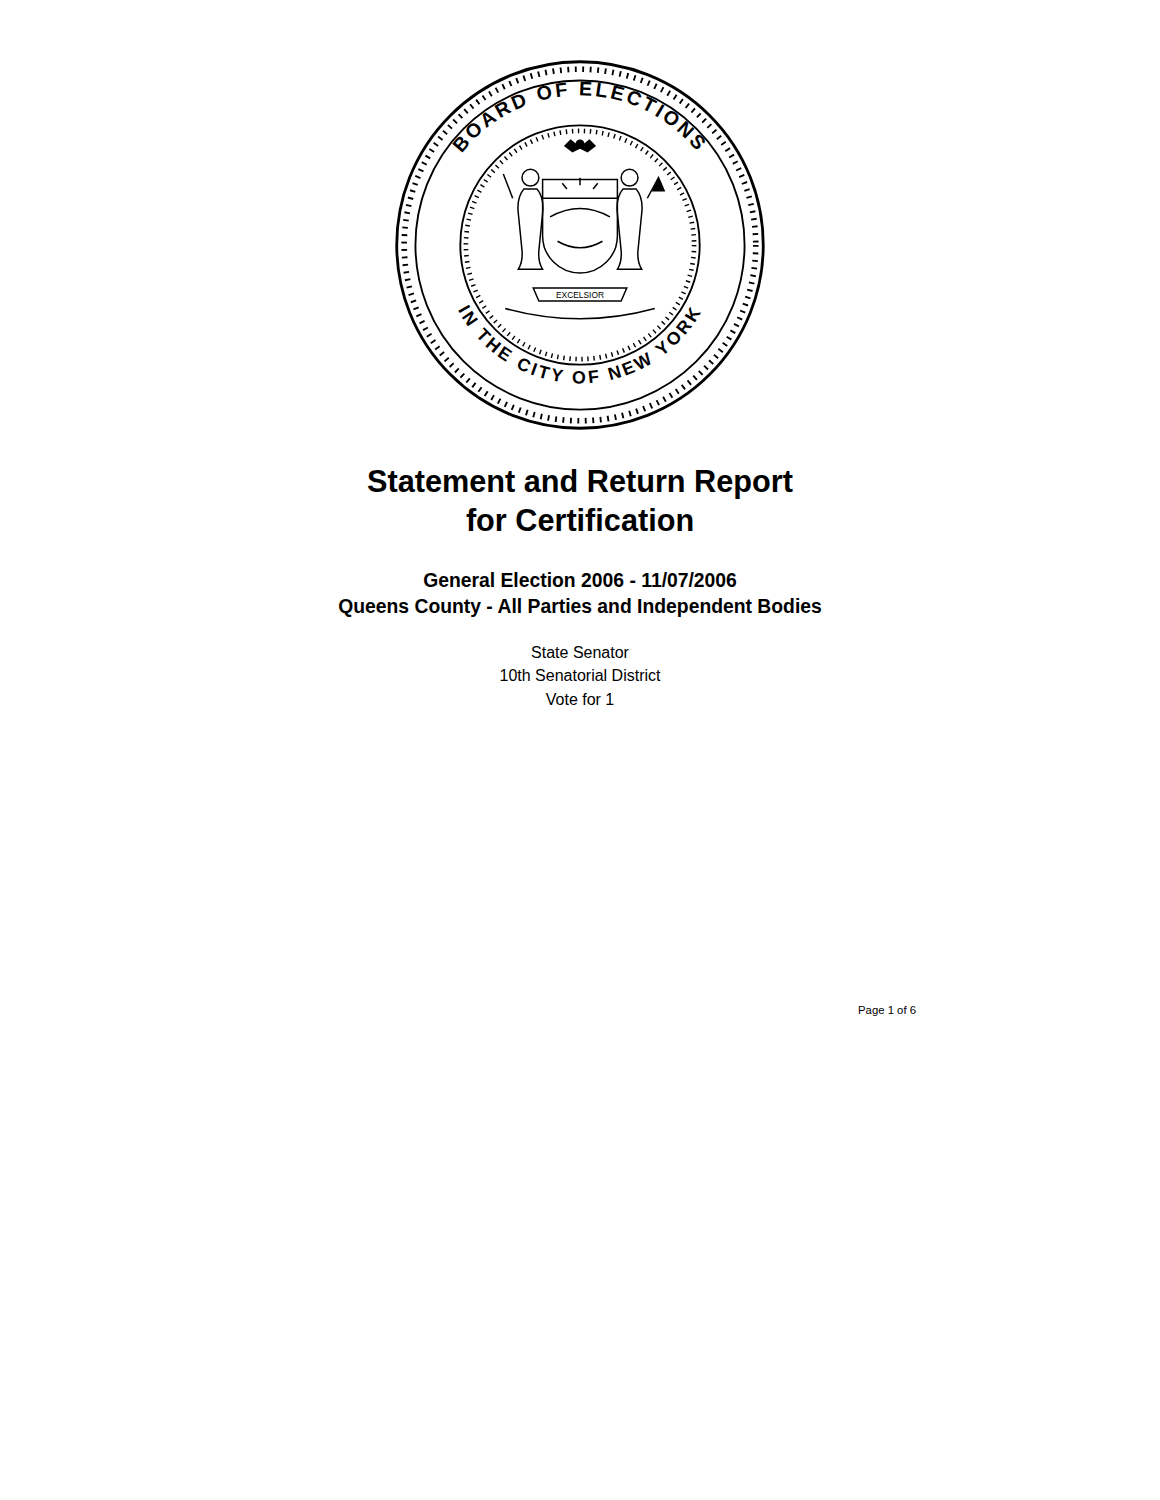BOARD OF ELECTIONS IN THE CITY OF NEW YORK EXCELSIOR
Statement and Return Report
for Certification
General Election 2006 - 11/07/2006
Queens County - All Parties and Independent Bodies
State Senator
10th Senatorial District
Vote for 1
Page 1 of 6